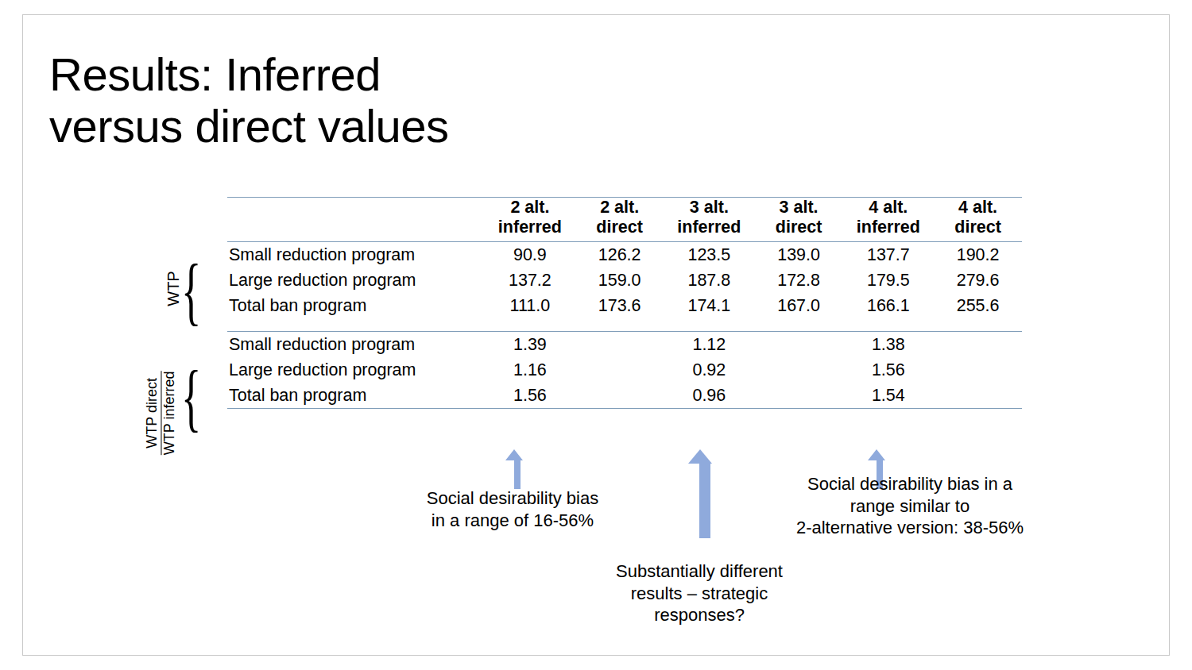Results: Inferred
versus direct values
{
{
WTP
WTP direct WTP inferred
| | 2 alt. inferred | 2 alt. direct | 3 alt. inferred | 3 alt. direct | 4 alt. inferred | 4 alt. direct |
| --- | --- | --- | --- | --- | --- | --- |
| Small reduction program | 90.9 | 126.2 | 123.5 | 139.0 | 137.7 | 190.2 |
| Large reduction program | 137.2 | 159.0 | 187.8 | 172.8 | 179.5 | 279.6 |
| Total ban program | 111.0 | 173.6 | 174.1 | 167.0 | 166.1 | 255.6 |
| Small reduction program | 1.39 | | 1.12 | | 1.38 | |
| Large reduction program | 1.16 | | 0.92 | | 1.56 | |
| Total ban program | 1.56 | | 0.96 | | 1.54 | |
Social desirability bias
in a range of 16-56%
Social desirability bias in a
range similar to
2-alternative version: 38-56%
Substantially different
results – strategic
responses?